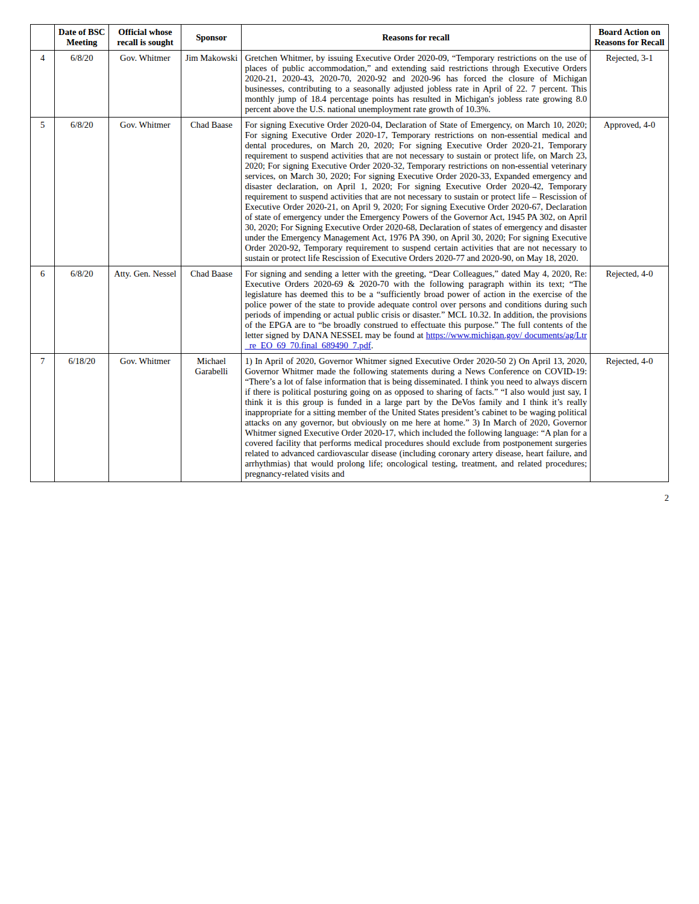| | Date of BSC Meeting | Official whose recall is sought | Sponsor | Reasons for recall | Board Action on Reasons for Recall |
| --- | --- | --- | --- | --- | --- |
| 4 | 6/8/20 | Gov. Whitmer | Jim Makowski | Gretchen Whitmer, by issuing Executive Order 2020-09, “Temporary restrictions on the use of places of public accommodation,” and extending said restrictions through Executive Orders 2020-21, 2020-43, 2020-70, 2020-92 and 2020-96 has forced the closure of Michigan businesses, contributing to a seasonally adjusted jobless rate in April of 22. 7 percent. This monthly jump of 18.4 percentage points has resulted in Michigan's jobless rate growing 8.0 percent above the U.S. national unemployment rate growth of 10.3%. | Rejected, 3-1 |
| 5 | 6/8/20 | Gov. Whitmer | Chad Baase | For signing Executive Order 2020-04, Declaration of State of Emergency, on March 10, 2020; For signing Executive Order 2020-17, Temporary restrictions on non-essential medical and dental procedures, on March 20, 2020; For signing Executive Order 2020-21, Temporary requirement to suspend activities that are not necessary to sustain or protect life, on March 23, 2020; For signing Executive Order 2020-32, Temporary restrictions on non-essential veterinary services, on March 30, 2020; For signing Executive Order 2020-33, Expanded emergency and disaster declaration, on April 1, 2020; For signing Executive Order 2020-42, Temporary requirement to suspend activities that are not necessary to sustain or protect life – Rescission of Executive Order 2020-21, on April 9, 2020; For signing Executive Order 2020-67, Declaration of state of emergency under the Emergency Powers of the Governor Act, 1945 PA 302, on April 30, 2020; For Signing Executive Order 2020-68, Declaration of states of emergency and disaster under the Emergency Management Act, 1976 PA 390, on April 30, 2020; For signing Executive Order 2020-92, Temporary requirement to suspend certain activities that are not necessary to sustain or protect life Rescission of Executive Orders 2020-77 and 2020-90, on May 18, 2020. | Approved, 4-0 |
| 6 | 6/8/20 | Atty. Gen. Nessel | Chad Baase | For signing and sending a letter with the greeting, “Dear Colleagues,” dated May 4, 2020, Re: Executive Orders 2020-69 & 2020-70 with the following paragraph within its text; “The legislature has deemed this to be a “sufficiently broad power of action in the exercise of the police power of the state to provide adequate control over persons and conditions during such periods of impending or actual public crisis or disaster.” MCL 10.32. In addition, the provisions of the EPGA are to “be broadly construed to effectuate this purpose.” The full contents of the letter signed by DANA NESSEL may be found at https://www.michigan.gov/ documents/ag/Ltr_re_EO_69_70.final_689490_7.pdf . | Rejected, 4-0 |
| 7 | 6/18/20 | Gov. Whitmer | Michael Garabelli | 1) In April of 2020, Governor Whitmer signed Executive Order 2020-50 2) On April 13, 2020, Governor Whitmer made the following statements during a News Conference on COVID-19: “There’s a lot of false information that is being disseminated. I think you need to always discern if there is political posturing going on as opposed to sharing of facts.” “I also would just say, I think it is this group is funded in a large part by the DeVos family and I think it’s really inappropriate for a sitting member of the United States president’s cabinet to be waging political attacks on any governor, but obviously on me here at home.” 3) In March of 2020, Governor Whitmer signed Executive Order 2020-17, which included the following language: “A plan for a covered facility that performs medical procedures should exclude from postponement surgeries related to advanced cardiovascular disease (including coronary artery disease, heart failure, and arrhythmias) that would prolong life; oncological testing, treatment, and related procedures; pregnancy-related visits and | Rejected, 4-0 |
2